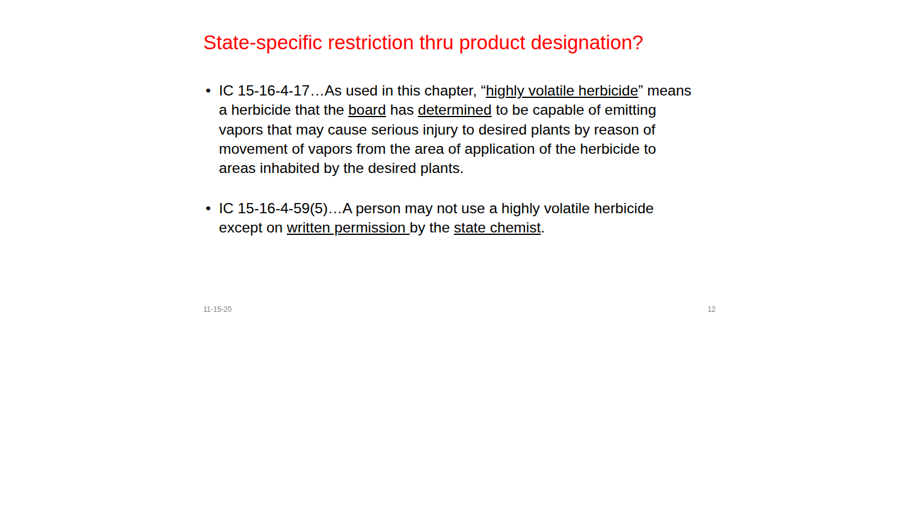State-specific restriction thru product designation?
IC 15-16-4-17…As used in this chapter, “highly volatile herbicide” means a herbicide that the board has determined to be capable of emitting vapors that may cause serious injury to desired plants by reason of movement of vapors from the area of application of the herbicide to areas inhabited by the desired plants.
IC 15-16-4-59(5)…A person may not use a highly volatile herbicide except on written permission by the state chemist.
11-15-20
12